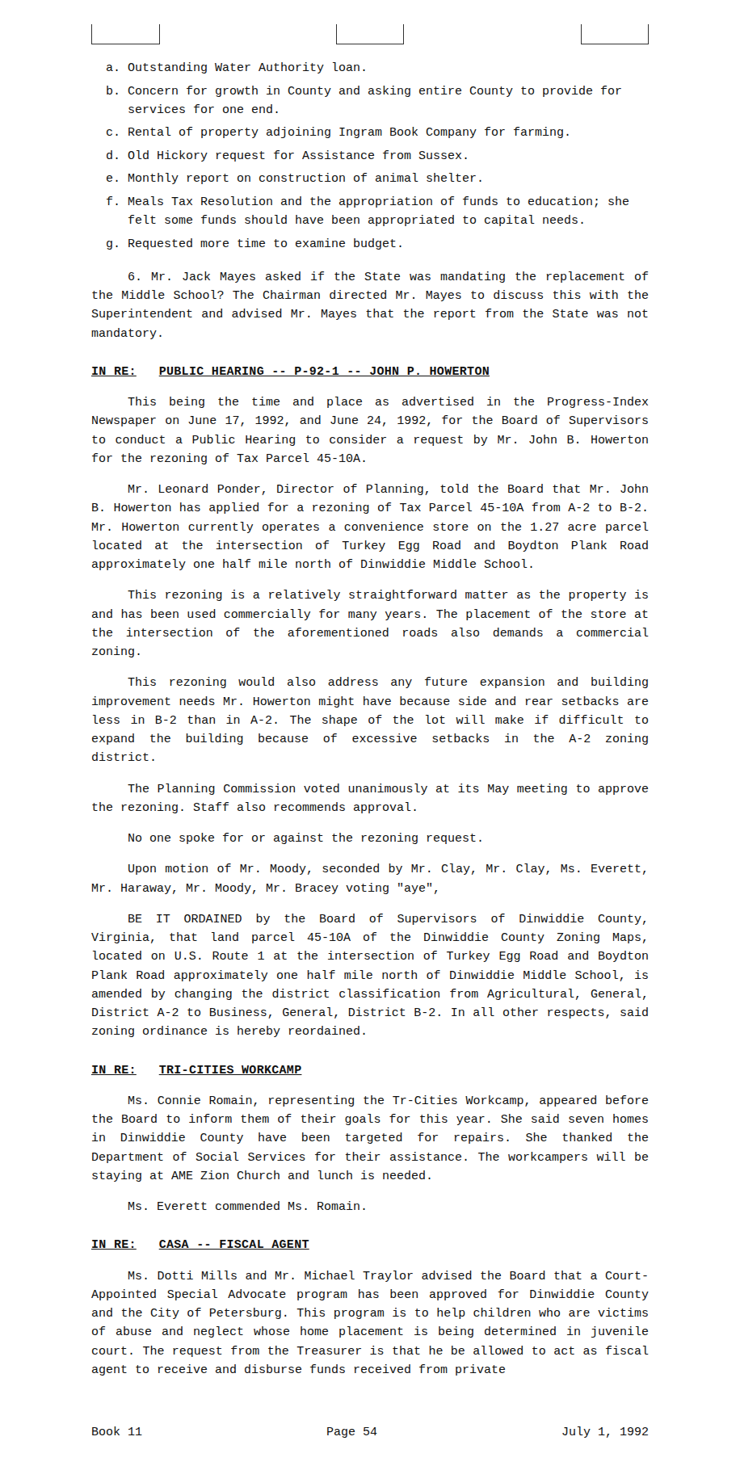Outstanding Water Authority loan.
Concern for growth in County and asking entire County to provide for services for one end.
Rental of property adjoining Ingram Book Company for farming.
Old Hickory request for Assistance from Sussex.
Monthly report on construction of animal shelter.
Meals Tax Resolution and the appropriation of funds to education; she felt some funds should have been appropriated to capital needs.
Requested more time to examine budget.
6. Mr. Jack Mayes asked if the State was mandating the replacement of the Middle School? The Chairman directed Mr. Mayes to discuss this with the Superintendent and advised Mr. Mayes that the report from the State was not mandatory.
IN RE: PUBLIC HEARING -- P-92-1 -- JOHN P. HOWERTON
This being the time and place as advertised in the Progress-Index Newspaper on June 17, 1992, and June 24, 1992, for the Board of Supervisors to conduct a Public Hearing to consider a request by Mr. John B. Howerton for the rezoning of Tax Parcel 45-10A.
Mr. Leonard Ponder, Director of Planning, told the Board that Mr. John B. Howerton has applied for a rezoning of Tax Parcel 45-10A from A-2 to B-2. Mr. Howerton currently operates a convenience store on the 1.27 acre parcel located at the intersection of Turkey Egg Road and Boydton Plank Road approximately one half mile north of Dinwiddie Middle School.
This rezoning is a relatively straightforward matter as the property is and has been used commercially for many years. The placement of the store at the intersection of the aforementioned roads also demands a commercial zoning.
This rezoning would also address any future expansion and building improvement needs Mr. Howerton might have because side and rear setbacks are less in B-2 than in A-2. The shape of the lot will make if difficult to expand the building because of excessive setbacks in the A-2 zoning district.
The Planning Commission voted unanimously at its May meeting to approve the rezoning. Staff also recommends approval.
No one spoke for or against the rezoning request.
Upon motion of Mr. Moody, seconded by Mr. Clay, Mr. Clay, Ms. Everett, Mr. Haraway, Mr. Moody, Mr. Bracey voting "aye",
BE IT ORDAINED by the Board of Supervisors of Dinwiddie County, Virginia, that land parcel 45-10A of the Dinwiddie County Zoning Maps, located on U.S. Route 1 at the intersection of Turkey Egg Road and Boydton Plank Road approximately one half mile north of Dinwiddie Middle School, is amended by changing the district classification from Agricultural, General, District A-2 to Business, General, District B-2. In all other respects, said zoning ordinance is hereby reordained.
IN RE: TRI-CITIES WORKCAMP
Ms. Connie Romain, representing the Tr-Cities Workcamp, appeared before the Board to inform them of their goals for this year. She said seven homes in Dinwiddie County have been targeted for repairs. She thanked the Department of Social Services for their assistance. The workcampers will be staying at AME Zion Church and lunch is needed.
Ms. Everett commended Ms. Romain.
IN RE: CASA -- FISCAL AGENT
Ms. Dotti Mills and Mr. Michael Traylor advised the Board that a Court-Appointed Special Advocate program has been approved for Dinwiddie County and the City of Petersburg. This program is to help children who are victims of abuse and neglect whose home placement is being determined in juvenile court. The request from the Treasurer is that he be allowed to act as fiscal agent to receive and disburse funds received from private
Book 11 Page 54 July 1, 1992